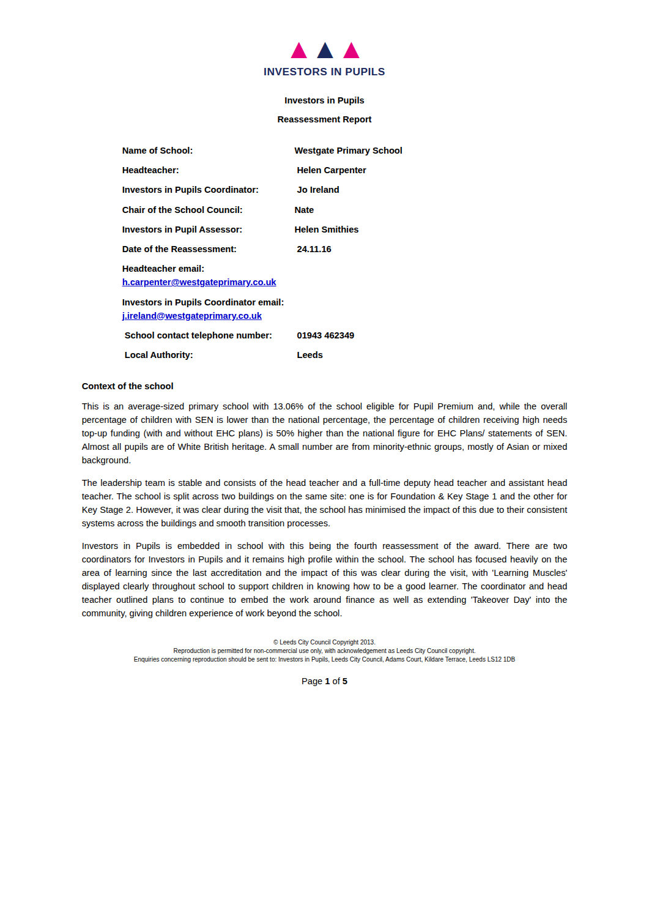▲▲▲
INVESTORS IN PUPILS
Investors in Pupils
Reassessment Report
| Name of School: | Westgate Primary School |
| Headteacher: | Helen Carpenter |
| Investors in Pupils Coordinator: | Jo Ireland |
| Chair of the School Council: | Nate |
| Investors in Pupil Assessor: | Helen Smithies |
| Date of the Reassessment: | 24.11.16 |
| Headteacher email: h.carpenter@westgateprimary.co.uk |
| Investors in Pupils Coordinator email: j.ireland@westgateprimary.co.uk |
| School contact telephone number: | 01943 462349 |
| Local Authority: | Leeds |
Context of the school
This is an average-sized primary school with 13.06% of the school eligible for Pupil Premium and, while the overall percentage of children with SEN is lower than the national percentage, the percentage of children receiving high needs top-up funding (with and without EHC plans) is 50% higher than the national figure for EHC Plans/ statements of SEN. Almost all pupils are of White British heritage. A small number are from minority-ethnic groups, mostly of Asian or mixed background.
The leadership team is stable and consists of the head teacher and a full-time deputy head teacher and assistant head teacher. The school is split across two buildings on the same site: one is for Foundation & Key Stage 1 and the other for Key Stage 2. However, it was clear during the visit that, the school has minimised the impact of this due to their consistent systems across the buildings and smooth transition processes.
Investors in Pupils is embedded in school with this being the fourth reassessment of the award. There are two coordinators for Investors in Pupils and it remains high profile within the school. The school has focused heavily on the area of learning since the last accreditation and the impact of this was clear during the visit, with 'Learning Muscles' displayed clearly throughout school to support children in knowing how to be a good learner. The coordinator and head teacher outlined plans to continue to embed the work around finance as well as extending 'Takeover Day' into the community, giving children experience of work beyond the school.
© Leeds City Council Copyright 2013.
Reproduction is permitted for non-commercial use only, with acknowledgement as Leeds City Council copyright.
Enquiries concerning reproduction should be sent to: Investors in Pupils, Leeds City Council, Adams Court, Kildare Terrace, Leeds LS12 1DB
Page 1 of 5